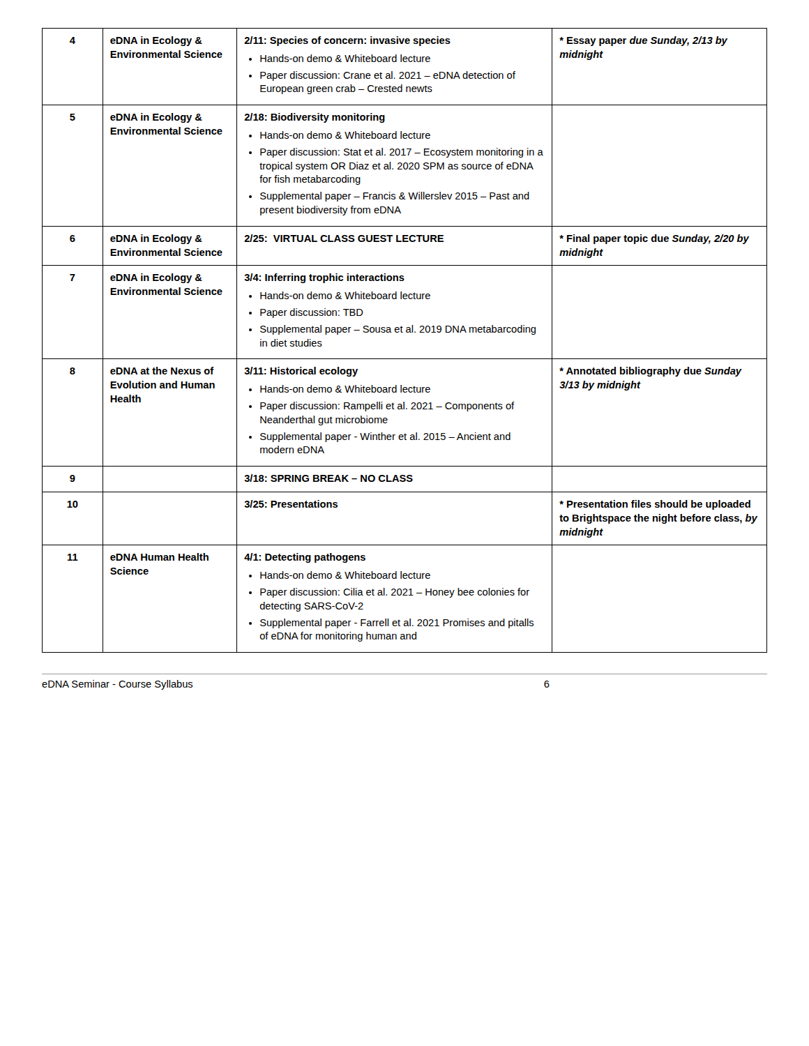| 4 | eDNA in Ecology & Environmental Science | 2/11: Species of concern: invasive species Hands-on demo & Whiteboard lecture Paper discussion: Crane et al. 2021 – eDNA detection of European green crab – Crested newts | * Essay paper due Sunday, 2/13 by midnight |
| 5 | eDNA in Ecology & Environmental Science | 2/18: Biodiversity monitoring Hands-on demo & Whiteboard lecture Paper discussion: Stat et al. 2017 – Ecosystem monitoring in a tropical system OR Diaz et al. 2020 SPM as source of eDNA for fish metabarcoding Supplemental paper – Francis & Willerslev 2015 – Past and present biodiversity from eDNA | |
| 6 | eDNA in Ecology & Environmental Science | 2/25: VIRTUAL CLASS GUEST LECTURE | * Final paper topic due Sunday, 2/20 by midnight |
| 7 | eDNA in Ecology & Environmental Science | 3/4: Inferring trophic interactions Hands-on demo & Whiteboard lecture Paper discussion: TBD Supplemental paper – Sousa et al. 2019 DNA metabarcoding in diet studies | |
| 8 | eDNA at the Nexus of Evolution and Human Health | 3/11: Historical ecology Hands-on demo & Whiteboard lecture Paper discussion: Rampelli et al. 2021 – Components of Neanderthal gut microbiome Supplemental paper - Winther et al. 2015 – Ancient and modern eDNA | * Annotated bibliography due Sunday 3/13 by midnight |
| 9 | | 3/18: SPRING BREAK – NO CLASS | |
| 10 | | 3/25: Presentations | * Presentation files should be uploaded to Brightspace the night before class, by midnight |
| 11 | eDNA Human Health Science | 4/1: Detecting pathogens Hands-on demo & Whiteboard lecture Paper discussion: Cilia et al. 2021 – Honey bee colonies for detecting SARS-CoV-2 Supplemental paper - Farrell et al. 2021 Promises and pitalls of eDNA for monitoring human and | |
eDNA Seminar - Course Syllabus 6